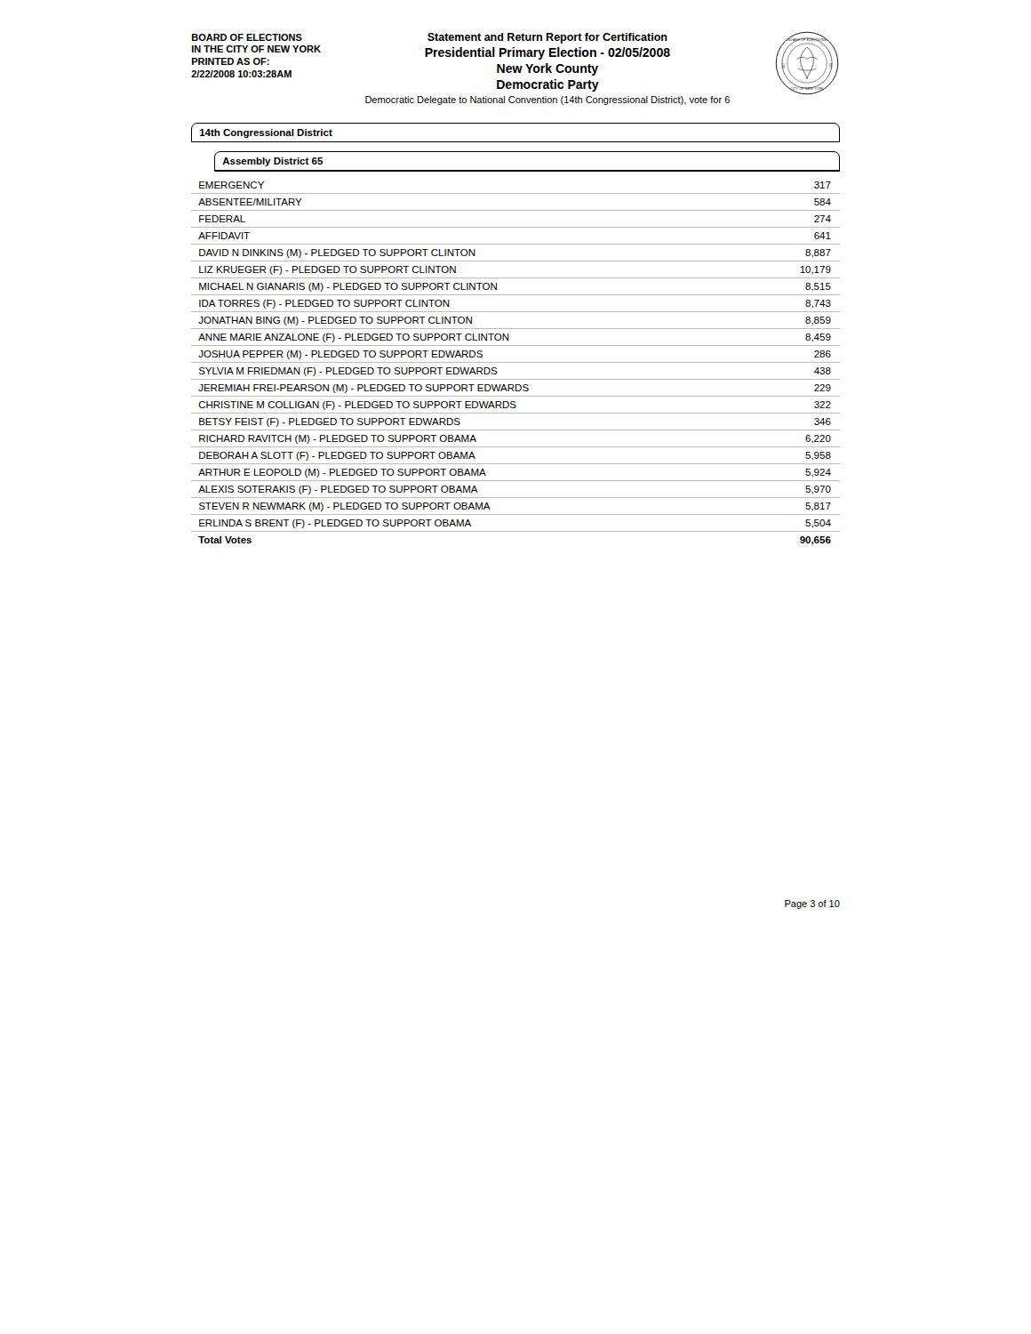BOARD OF ELECTIONS
IN THE CITY OF NEW YORK
PRINTED AS OF:
2/22/2008 10:03:28AM
Statement and Return Report for Certification
Presidential Primary Election - 02/05/2008
New York County
Democratic Party
Democratic Delegate to National Convention (14th Congressional District), vote for 6
BOARD OF ELECTIONS CITY OF NEW YORK 1872 1872
14th Congressional District
Assembly District 65
| EMERGENCY | 317 |
| ABSENTEE/MILITARY | 584 |
| FEDERAL | 274 |
| AFFIDAVIT | 641 |
| DAVID N DINKINS (M) - PLEDGED TO SUPPORT CLINTON | 8,887 |
| LIZ KRUEGER (F) - PLEDGED TO SUPPORT CLINTON | 10,179 |
| MICHAEL N GIANARIS (M) - PLEDGED TO SUPPORT CLINTON | 8,515 |
| IDA TORRES (F) - PLEDGED TO SUPPORT CLINTON | 8,743 |
| JONATHAN BING (M) - PLEDGED TO SUPPORT CLINTON | 8,859 |
| ANNE MARIE ANZALONE (F) - PLEDGED TO SUPPORT CLINTON | 8,459 |
| JOSHUA PEPPER (M) - PLEDGED TO SUPPORT EDWARDS | 286 |
| SYLVIA M FRIEDMAN (F) - PLEDGED TO SUPPORT EDWARDS | 438 |
| JEREMIAH FREI-PEARSON (M) - PLEDGED TO SUPPORT EDWARDS | 229 |
| CHRISTINE M COLLIGAN (F) - PLEDGED TO SUPPORT EDWARDS | 322 |
| BETSY FEIST (F) - PLEDGED TO SUPPORT EDWARDS | 346 |
| RICHARD RAVITCH (M) - PLEDGED TO SUPPORT OBAMA | 6,220 |
| DEBORAH A SLOTT (F) - PLEDGED TO SUPPORT OBAMA | 5,958 |
| ARTHUR E LEOPOLD (M) - PLEDGED TO SUPPORT OBAMA | 5,924 |
| ALEXIS SOTERAKIS (F) - PLEDGED TO SUPPORT OBAMA | 5,970 |
| STEVEN R NEWMARK (M) - PLEDGED TO SUPPORT OBAMA | 5,817 |
| ERLINDA S BRENT (F) - PLEDGED TO SUPPORT OBAMA | 5,504 |
| Total Votes | 90,656 |
Page 3 of 10